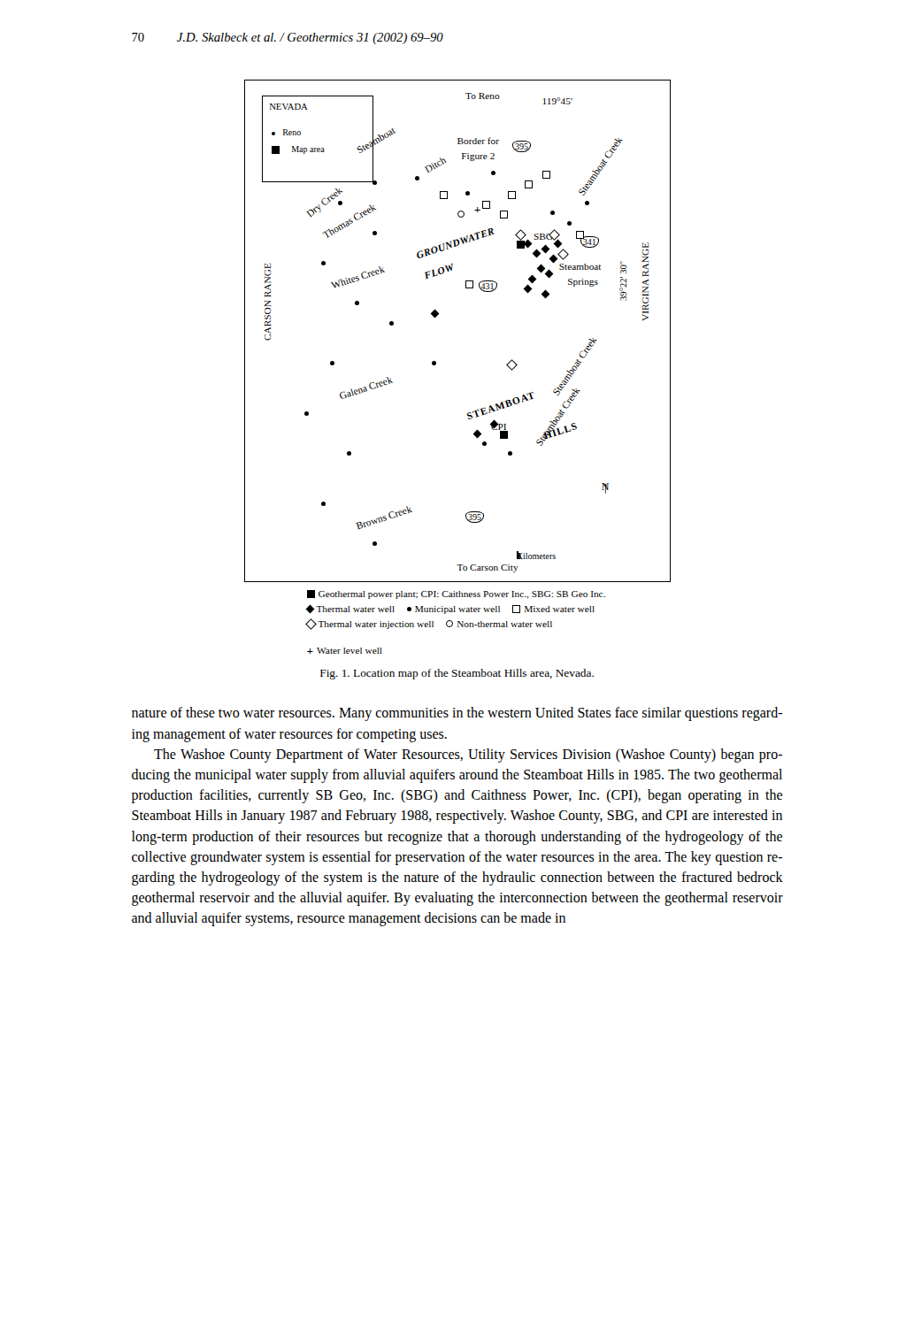70 J.D. Skalbeck et al. / Geothermics 31 (2002) 69–90
NEVADA Reno Map area
To Reno 119°45' Border for Figure 2 395 431 341 395 Steamboat Ditch CARSON RANGE VIRGINA RANGE 39°22' 30" Dry Creek Thomas Creek Whites Creek Galena Creek Browns Creek Steamboat Creek Steamboat Creek Steamboat Creek GROUNDWATER FLOW STEAMBOAT HILLS SBG CPI Steamboat Springs To Carson City +
↑
N
0123
Kilometers
Geothermal power plant; CPI: Caithness Power Inc., SBG: SB Geo Inc.
Thermal water well Municipal water well Mixed water well
Thermal water injection well Non-thermal water well + Water level well
Fig. 1. Location map of the Steamboat Hills area, Nevada.
nature of these two water resources. Many communities in the western United States face similar questions regarding management of water resources for competing uses.
The Washoe County Department of Water Resources, Utility Services Division (Washoe County) began producing the municipal water supply from alluvial aquifers around the Steamboat Hills in 1985. The two geothermal production facilities, currently SB Geo, Inc. (SBG) and Caithness Power, Inc. (CPI), began operating in the Steamboat Hills in January 1987 and February 1988, respectively. Washoe County, SBG, and CPI are interested in long-term production of their resources but recognize that a thorough understanding of the hydrogeology of the collective groundwater system is essential for preservation of the water resources in the area. The key question regarding the hydrogeology of the system is the nature of the hydraulic connection between the fractured bedrock geothermal reservoir and the alluvial aquifer. By evaluating the interconnection between the geothermal reservoir and alluvial aquifer systems, resource management decisions can be made in